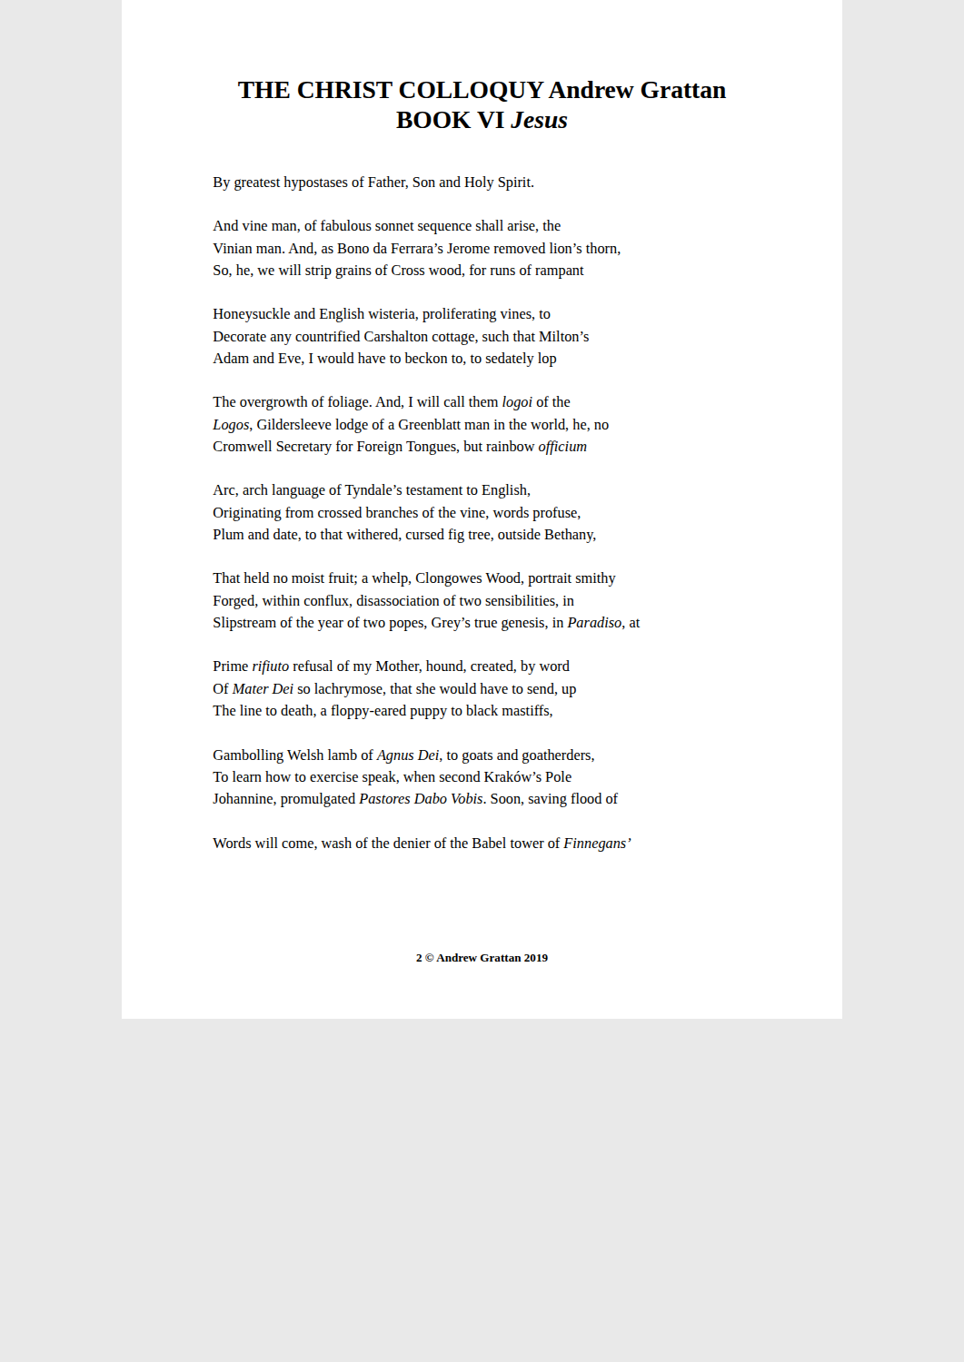THE CHRIST COLLOQUY Andrew Grattan BOOK VI Jesus
By greatest hypostases of Father, Son and Holy Spirit.
And vine man, of fabulous sonnet sequence shall arise, the Vinian man. And, as Bono da Ferrara’s Jerome removed lion’s thorn, So, he, we will strip grains of Cross wood, for runs of rampant
Honeysuckle and English wisteria, proliferating vines, to Decorate any countrified Carshalton cottage, such that Milton’s Adam and Eve, I would have to beckon to, to sedately lop
The overgrowth of foliage. And, I will call them logoi of the Logos, Gildersleeve lodge of a Greenblatt man in the world, he, no Cromwell Secretary for Foreign Tongues, but rainbow officium
Arc, arch language of Tyndale’s testament to English, Originating from crossed branches of the vine, words profuse, Plum and date, to that withered, cursed fig tree, outside Bethany,
That held no moist fruit; a whelp, Clongowes Wood, portrait smithy Forged, within conflux, disassociation of two sensibilities, in Slipstream of the year of two popes, Grey’s true genesis, in Paradiso, at
Prime rifiuto refusal of my Mother, hound, created, by word Of Mater Dei so lachrymose, that she would have to send, up The line to death, a floppy-eared puppy to black mastiffs,
Gambolling Welsh lamb of Agnus Dei, to goats and goatherders, To learn how to exercise speak, when second Kraków’s Pole Johannine, promulgated Pastores Dabo Vobis. Soon, saving flood of
Words will come, wash of the denier of the Babel tower of Finnegans’
2 © Andrew Grattan 2019